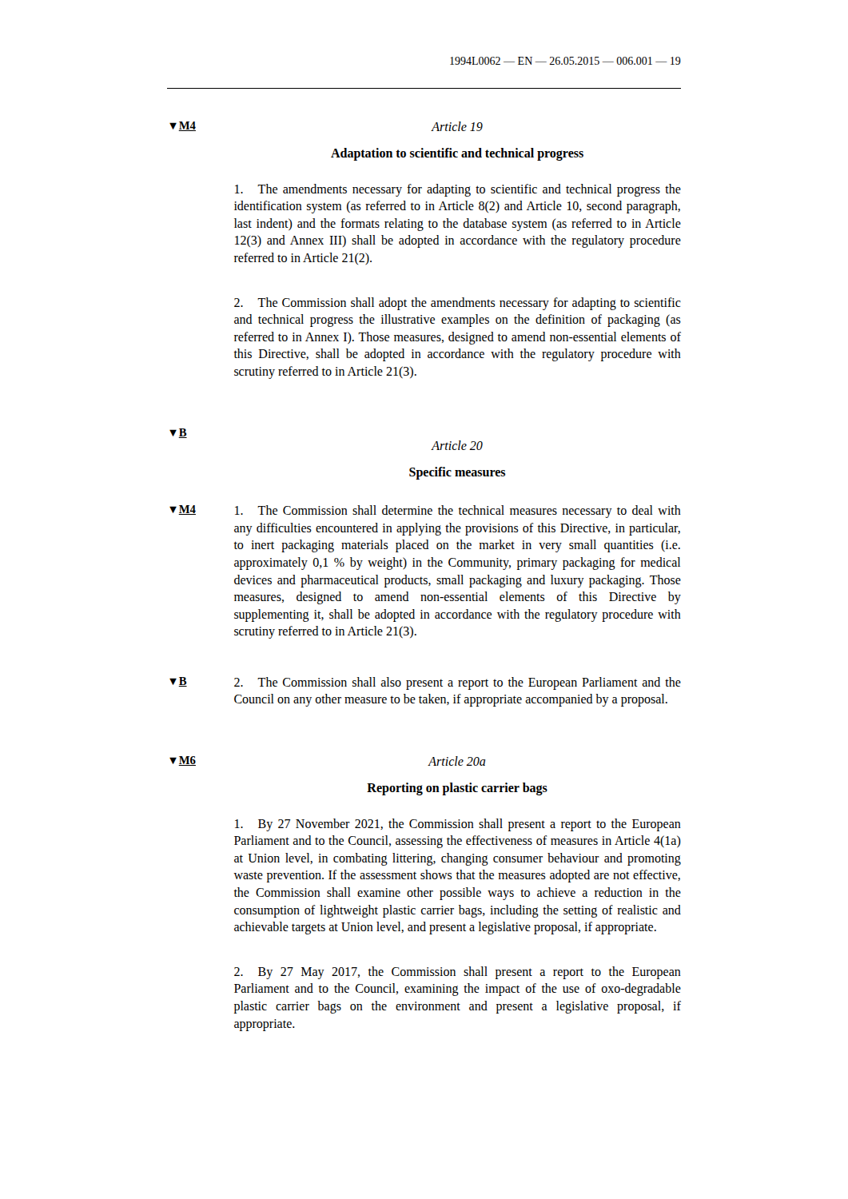1994L0062 — EN — 26.05.2015 — 006.001 — 19
▼M4
Article 19
Adaptation to scientific and technical progress
1. The amendments necessary for adapting to scientific and technical progress the identification system (as referred to in Article 8(2) and Article 10, second paragraph, last indent) and the formats relating to the database system (as referred to in Article 12(3) and Annex III) shall be adopted in accordance with the regulatory procedure referred to in Article 21(2).
2. The Commission shall adopt the amendments necessary for adapting to scientific and technical progress the illustrative examples on the definition of packaging (as referred to in Annex I). Those measures, designed to amend non-essential elements of this Directive, shall be adopted in accordance with the regulatory procedure with scrutiny referred to in Article 21(3).
▼B
Article 20
Specific measures
▼M4
1. The Commission shall determine the technical measures necessary to deal with any difficulties encountered in applying the provisions of this Directive, in particular, to inert packaging materials placed on the market in very small quantities (i.e. approximately 0,1 % by weight) in the Community, primary packaging for medical devices and pharmaceutical products, small packaging and luxury packaging. Those measures, designed to amend non-essential elements of this Directive by supplementing it, shall be adopted in accordance with the regulatory procedure with scrutiny referred to in Article 21(3).
▼B
2. The Commission shall also present a report to the European Parliament and the Council on any other measure to be taken, if appropriate accompanied by a proposal.
▼M6
Article 20a
Reporting on plastic carrier bags
1. By 27 November 2021, the Commission shall present a report to the European Parliament and to the Council, assessing the effectiveness of measures in Article 4(1a) at Union level, in combating littering, changing consumer behaviour and promoting waste prevention. If the assessment shows that the measures adopted are not effective, the Commission shall examine other possible ways to achieve a reduction in the consumption of lightweight plastic carrier bags, including the setting of realistic and achievable targets at Union level, and present a legislative proposal, if appropriate.
2. By 27 May 2017, the Commission shall present a report to the European Parliament and to the Council, examining the impact of the use of oxo-degradable plastic carrier bags on the environment and present a legislative proposal, if appropriate.